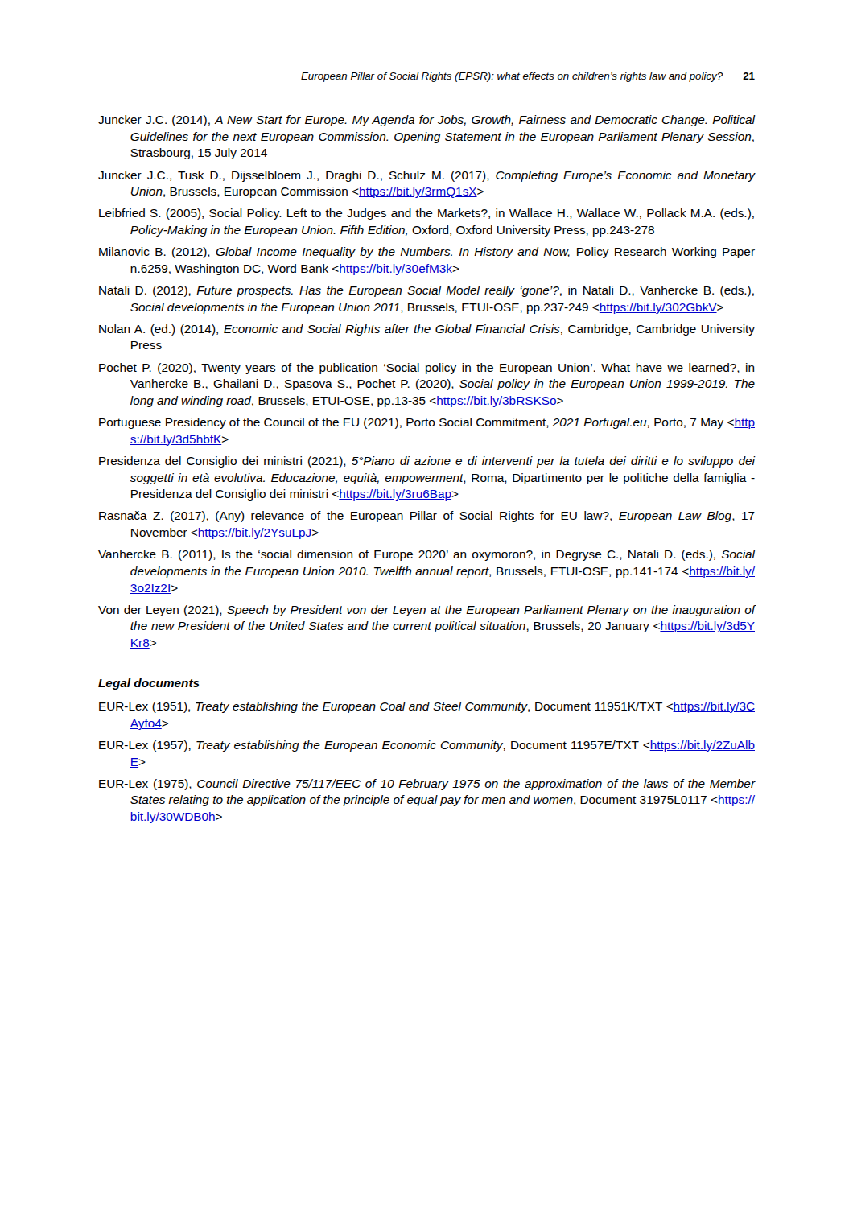European Pillar of Social Rights (EPSR): what effects on children’s rights law and policy? 21
Juncker J.C. (2014), A New Start for Europe. My Agenda for Jobs, Growth, Fairness and Democratic Change. Political Guidelines for the next European Commission. Opening Statement in the European Parliament Plenary Session, Strasbourg, 15 July 2014
Juncker J.C., Tusk D., Dijsselbloem J., Draghi D., Schulz M. (2017), Completing Europe’s Economic and Monetary Union, Brussels, European Commission <https://bit.ly/3rmQ1sX>
Leibfried S. (2005), Social Policy. Left to the Judges and the Markets?, in Wallace H., Wallace W., Pollack M.A. (eds.), Policy-Making in the European Union. Fifth Edition, Oxford, Oxford University Press, pp.243-278
Milanovic B. (2012), Global Income Inequality by the Numbers. In History and Now, Policy Research Working Paper n.6259, Washington DC, Word Bank <https://bit.ly/30efM3k>
Natali D. (2012), Future prospects. Has the European Social Model really ‘gone’?, in Natali D., Vanhercke B. (eds.), Social developments in the European Union 2011, Brussels, ETUI-OSE, pp.237-249 <https://bit.ly/302GbkV>
Nolan A. (ed.) (2014), Economic and Social Rights after the Global Financial Crisis, Cambridge, Cambridge University Press
Pochet P. (2020), Twenty years of the publication ‘Social policy in the European Union’. What have we learned?, in Vanhercke B., Ghailani D., Spasova S., Pochet P. (2020), Social policy in the European Union 1999-2019. The long and winding road, Brussels, ETUI-OSE, pp.13-35 <https://bit.ly/3bRSKSo>
Portuguese Presidency of the Council of the EU (2021), Porto Social Commitment, 2021 Portugal.eu, Porto, 7 May <https://bit.ly/3d5hbfK>
Presidenza del Consiglio dei ministri (2021), 5°Piano di azione e di interventi per la tutela dei diritti e lo sviluppo dei soggetti in età evolutiva. Educazione, equità, empowerment, Roma, Dipartimento per le politiche della famiglia - Presidenza del Consiglio dei ministri <https://bit.ly/3ru6Bap>
Rasnača Z. (2017), (Any) relevance of the European Pillar of Social Rights for EU law?, European Law Blog, 17 November <https://bit.ly/2YsuLpJ>
Vanhercke B. (2011), Is the ‘social dimension of Europe 2020’ an oxymoron?, in Degryse C., Natali D. (eds.), Social developments in the European Union 2010. Twelfth annual report, Brussels, ETUI-OSE, pp.141-174 <https://bit.ly/3o2Iz2I>
Von der Leyen (2021), Speech by President von der Leyen at the European Parliament Plenary on the inauguration of the new President of the United States and the current political situation, Brussels, 20 January <https://bit.ly/3d5YKr8>
Legal documents
EUR-Lex (1951), Treaty establishing the European Coal and Steel Community, Document 11951K/TXT <https://bit.ly/3CAyfo4>
EUR-Lex (1957), Treaty establishing the European Economic Community, Document 11957E/TXT <https://bit.ly/2ZuAlbE>
EUR-Lex (1975), Council Directive 75/117/EEC of 10 February 1975 on the approximation of the laws of the Member States relating to the application of the principle of equal pay for men and women, Document 31975L0117 <https://bit.ly/30WDB0h>